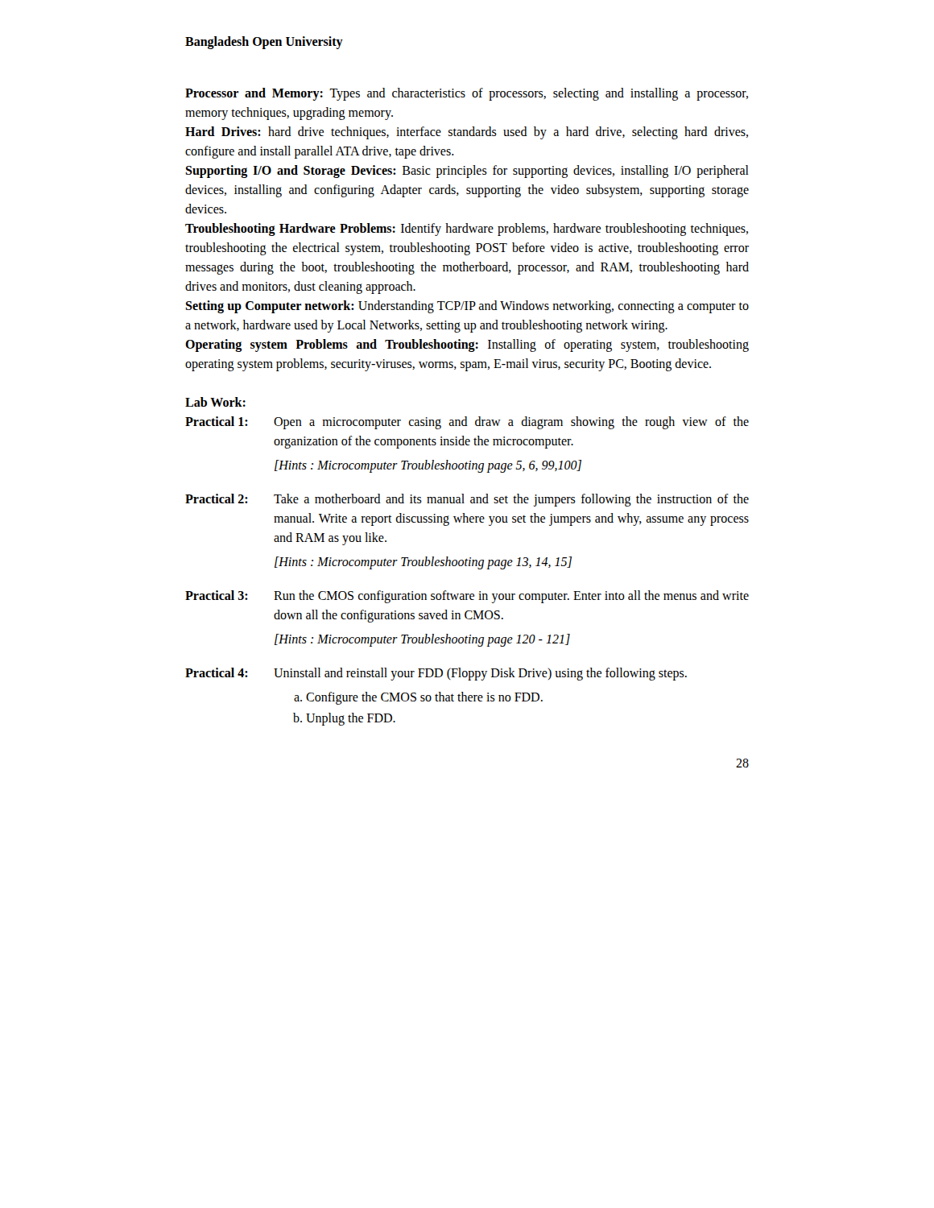Bangladesh Open University
Processor and Memory: Types and characteristics of processors, selecting and installing a processor, memory techniques, upgrading memory.
Hard Drives: hard drive techniques, interface standards used by a hard drive, selecting hard drives, configure and install parallel ATA drive, tape drives.
Supporting I/O and Storage Devices: Basic principles for supporting devices, installing I/O peripheral devices, installing and configuring Adapter cards, supporting the video subsystem, supporting storage devices.
Troubleshooting Hardware Problems: Identify hardware problems, hardware troubleshooting techniques, troubleshooting the electrical system, troubleshooting POST before video is active, troubleshooting error messages during the boot, troubleshooting the motherboard, processor, and RAM, troubleshooting hard drives and monitors, dust cleaning approach.
Setting up Computer network: Understanding TCP/IP and Windows networking, connecting a computer to a network, hardware used by Local Networks, setting up and troubleshooting network wiring.
Operating system Problems and Troubleshooting: Installing of operating system, troubleshooting operating system problems, security-viruses, worms, spam, E-mail virus, security PC, Booting device.
Lab Work:
Practical 1:
Open a microcomputer casing and draw a diagram showing the rough view of the organization of the components inside the microcomputer.
[Hints : Microcomputer Troubleshooting page 5, 6, 99,100]
Practical 2:
Take a motherboard and its manual and set the jumpers following the instruction of the manual. Write a report discussing where you set the jumpers and why, assume any process and RAM as you like.
[Hints : Microcomputer Troubleshooting page 13, 14, 15]
Practical 3:
Run the CMOS configuration software in your computer. Enter into all the menus and write down all the configurations saved in CMOS.
[Hints : Microcomputer Troubleshooting page 120 - 121]
Practical 4:
Uninstall and reinstall your FDD (Floppy Disk Drive) using the following steps.
Configure the CMOS so that there is no FDD.
Unplug the FDD.
28